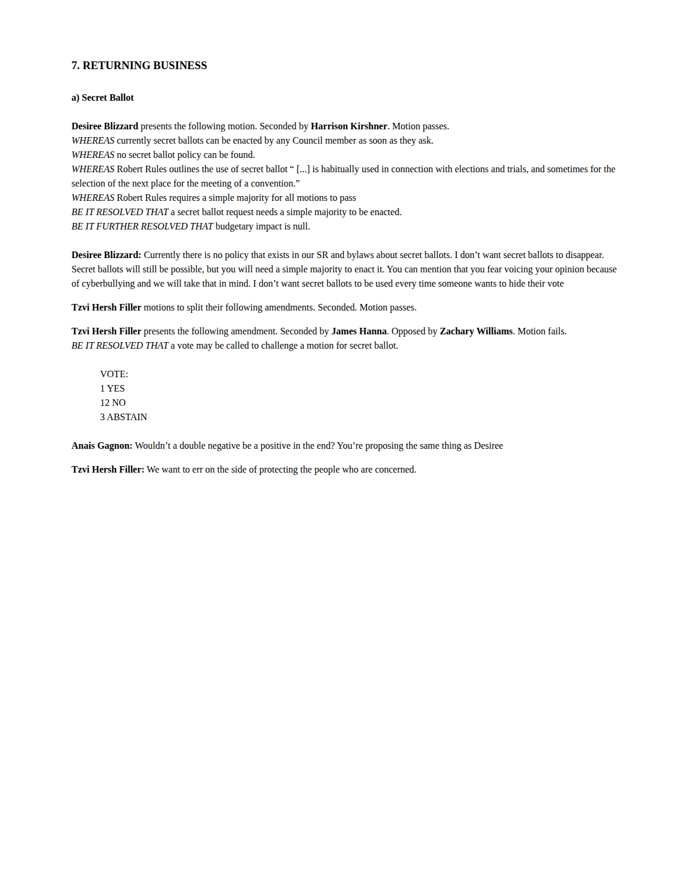7. RETURNING BUSINESS
a) Secret Ballot
Desiree Blizzard presents the following motion. Seconded by Harrison Kirshner. Motion passes.
WHEREAS currently secret ballots can be enacted by any Council member as soon as they ask.
WHEREAS no secret ballot policy can be found.
WHEREAS Robert Rules outlines the use of secret ballot “ [...] is habitually used in connection with elections and trials, and sometimes for the selection of the next place for the meeting of a convention.”
WHEREAS Robert Rules requires a simple majority for all motions to pass
BE IT RESOLVED THAT a secret ballot request needs a simple majority to be enacted.
BE IT FURTHER RESOLVED THAT budgetary impact is null.
Desiree Blizzard: Currently there is no policy that exists in our SR and bylaws about secret ballots. I don’t want secret ballots to disappear. Secret ballots will still be possible, but you will need a simple majority to enact it. You can mention that you fear voicing your opinion because of cyberbullying and we will take that in mind. I don’t want secret ballots to be used every time someone wants to hide their vote
Tzvi Hersh Filler motions to split their following amendments. Seconded. Motion passes.
Tzvi Hersh Filler presents the following amendment. Seconded by James Hanna. Opposed by Zachary Williams. Motion fails.
BE IT RESOLVED THAT a vote may be called to challenge a motion for secret ballot.
VOTE:
1 YES
12 NO
3 ABSTAIN
Anais Gagnon: Wouldn’t a double negative be a positive in the end? You’re proposing the same thing as Desiree
Tzvi Hersh Filler: We want to err on the side of protecting the people who are concerned.